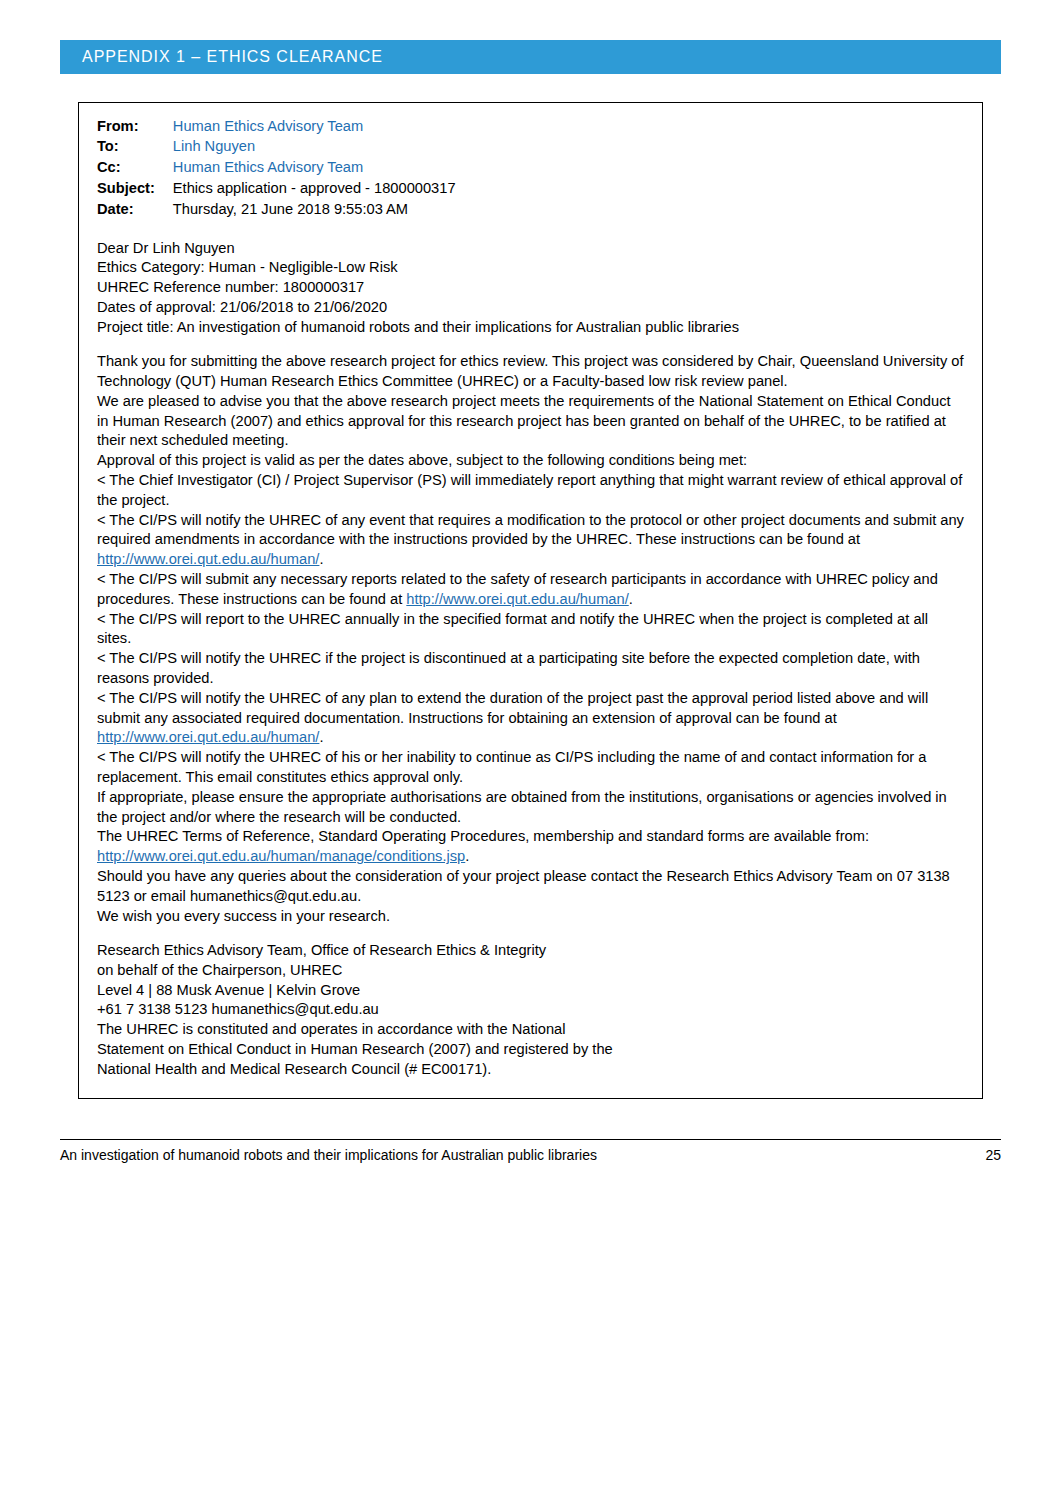APPENDIX 1 – ETHICS CLEARANCE
| From: | Human Ethics Advisory Team |
| To: | Linh Nguyen |
| Cc: | Human Ethics Advisory Team |
| Subject: | Ethics application - approved - 1800000317 |
| Date: | Thursday, 21 June 2018 9:55:03 AM |
Dear Dr Linh Nguyen
Ethics Category: Human - Negligible-Low Risk
UHREC Reference number: 1800000317
Dates of approval: 21/06/2018 to 21/06/2020
Project title: An investigation of humanoid robots and their implications for Australian public libraries
Thank you for submitting the above research project for ethics review. This project was considered by Chair, Queensland University of Technology (QUT) Human Research Ethics Committee (UHREC) or a Faculty-based low risk review panel.
We are pleased to advise you that the above research project meets the requirements of the National Statement on Ethical Conduct in Human Research (2007) and ethics approval for this research project has been granted on behalf of the UHREC, to be ratified at their next scheduled meeting.
Approval of this project is valid as per the dates above, subject to the following conditions being met:
< The Chief Investigator (CI) / Project Supervisor (PS) will immediately report anything that might warrant review of ethical approval of the project.
< The CI/PS will notify the UHREC of any event that requires a modification to the protocol or other project documents and submit any required amendments in accordance with the instructions provided by the UHREC. These instructions can be found at http://www.orei.qut.edu.au/human/.
< The CI/PS will submit any necessary reports related to the safety of research participants in accordance with UHREC policy and procedures. These instructions can be found at http://www.orei.qut.edu.au/human/.
< The CI/PS will report to the UHREC annually in the specified format and notify the UHREC when the project is completed at all sites.
< The CI/PS will notify the UHREC if the project is discontinued at a participating site before the expected completion date, with reasons provided.
< The CI/PS will notify the UHREC of any plan to extend the duration of the project past the approval period listed above and will submit any associated required documentation. Instructions for obtaining an extension of approval can be found at http://www.orei.qut.edu.au/human/.
< The CI/PS will notify the UHREC of his or her inability to continue as CI/PS including the name of and contact information for a replacement. This email constitutes ethics approval only.
If appropriate, please ensure the appropriate authorisations are obtained from the institutions, organisations or agencies involved in the project and/or where the research will be conducted.
The UHREC Terms of Reference, Standard Operating Procedures, membership and standard forms are available from: http://www.orei.qut.edu.au/human/manage/conditions.jsp.
Should you have any queries about the consideration of your project please contact the Research Ethics Advisory Team on 07 3138 5123 or email humanethics@qut.edu.au.
We wish you every success in your research.
Research Ethics Advisory Team, Office of Research Ethics & Integrity
on behalf of the Chairperson, UHREC
Level 4 | 88 Musk Avenue | Kelvin Grove
+61 7 3138 5123 humanethics@qut.edu.au
The UHREC is constituted and operates in accordance with the National
Statement on Ethical Conduct in Human Research (2007) and registered by the
National Health and Medical Research Council (# EC00171).
An investigation of humanoid robots and their implications for Australian public libraries 25